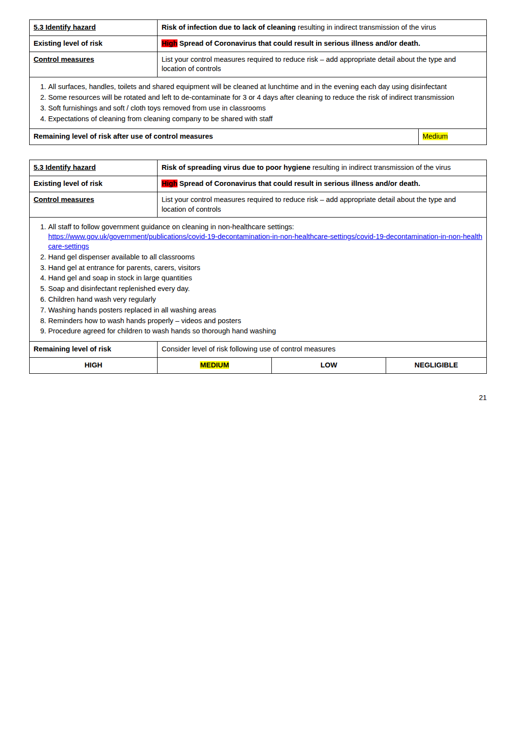| 5.3 Identify hazard | Risk of infection due to lack of cleaning resulting in indirect transmission of the virus |
| Existing level of risk | High Spread of Coronavirus that could result in serious illness and/or death. |
| Control measures | List your control measures required to reduce risk – add appropriate detail about the type and location of controls |
| All surfaces, handles, toilets and shared equipment will be cleaned at lunchtime and in the evening each day using disinfectant Some resources will be rotated and left to de-contaminate for 3 or 4 days after cleaning to reduce the risk of indirect transmission Soft furnishings and soft / cloth toys removed from use in classrooms Expectations of cleaning from cleaning company to be shared with staff |
| Remaining level of risk after use of control measures | Medium |
| 5.3 Identify hazard | Risk of spreading virus due to poor hygiene resulting in indirect transmission of the virus |
| Existing level of risk | High Spread of Coronavirus that could result in serious illness and/or death. |
| Control measures | List your control measures required to reduce risk – add appropriate detail about the type and location of controls |
| All staff to follow government guidance on cleaning in non-healthcare settings: https://www.gov.uk/government/publications/covid-19-decontamination-in-non-healthcare-settings/covid-19-decontamination-in-non-healthcare-settings Hand gel dispenser available to all classrooms Hand gel at entrance for parents, carers, visitors Hand gel and soap in stock in large quantities Soap and disinfectant replenished every day. Children hand wash very regularly Washing hands posters replaced in all washing areas Reminders how to wash hands properly – videos and posters Procedure agreed for children to wash hands so thorough hand washing |
| Remaining level of risk | Consider level of risk following use of control measures |
| HIGH | MEDIUM | LOW | NEGLIGIBLE |
21